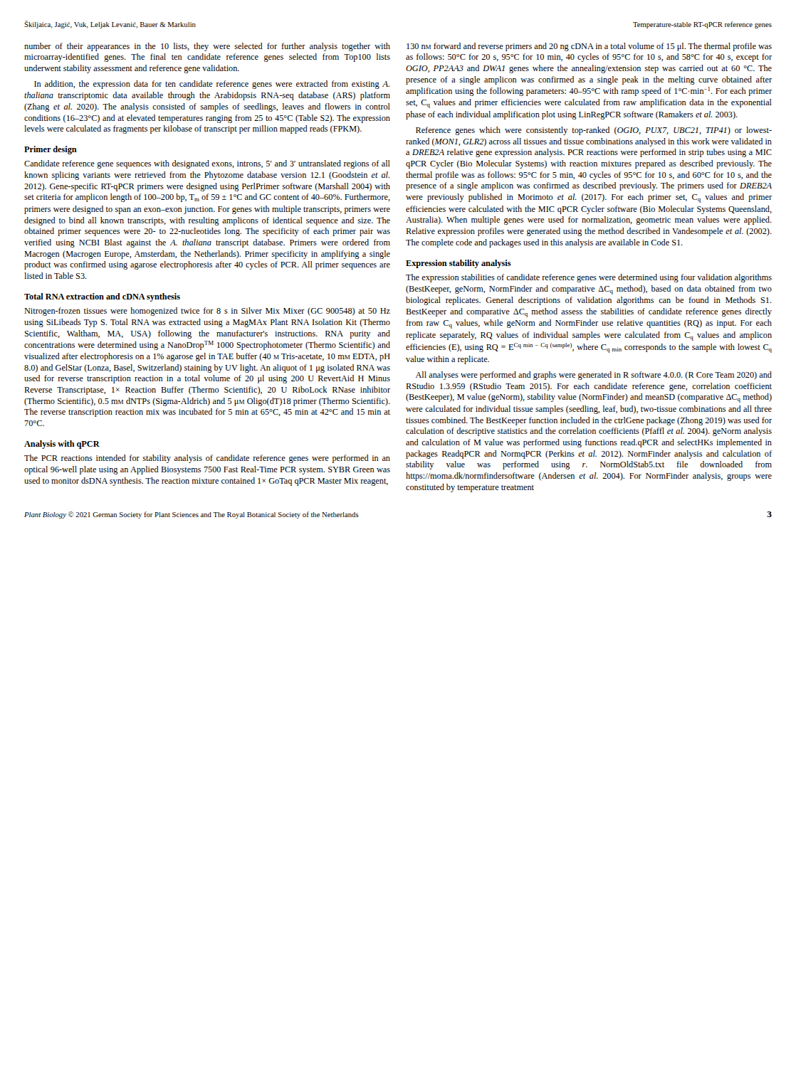Škiljaica, Jagić, Vuk, Leljak Levanić, Bauer & Markulin
Temperature-stable RT-qPCR reference genes
number of their appearances in the 10 lists, they were selected for further analysis together with microarray-identified genes. The final ten candidate reference genes selected from Top100 lists underwent stability assessment and reference gene validation.
In addition, the expression data for ten candidate reference genes were extracted from existing A. thaliana transcriptomic data available through the Arabidopsis RNA-seq database (ARS) platform (Zhang et al. 2020). The analysis consisted of samples of seedlings, leaves and flowers in control conditions (16–23°C) and at elevated temperatures ranging from 25 to 45°C (Table S2). The expression levels were calculated as fragments per kilobase of transcript per million mapped reads (FPKM).
Primer design
Candidate reference gene sequences with designated exons, introns, 5′ and 3′ untranslated regions of all known splicing variants were retrieved from the Phytozome database version 12.1 (Goodstein et al. 2012). Gene-specific RT-qPCR primers were designed using PerlPrimer software (Marshall 2004) with set criteria for amplicon length of 100–200 bp, Tm of 59 ± 1°C and GC content of 40–60%. Furthermore, primers were designed to span an exon–exon junction. For genes with multiple transcripts, primers were designed to bind all known transcripts, with resulting amplicons of identical sequence and size. The obtained primer sequences were 20- to 22-nucleotides long. The specificity of each primer pair was verified using NCBI Blast against the A. thaliana transcript database. Primers were ordered from Macrogen (Macrogen Europe, Amsterdam, the Netherlands). Primer specificity in amplifying a single product was confirmed using agarose electrophoresis after 40 cycles of PCR. All primer sequences are listed in Table S3.
Total RNA extraction and cDNA synthesis
Nitrogen-frozen tissues were homogenized twice for 8 s in Silver Mix Mixer (GC 900548) at 50 Hz using SiLibeads Typ S. Total RNA was extracted using a MagMAx Plant RNA Isolation Kit (Thermo Scientific, Waltham, MA, USA) following the manufacturer's instructions. RNA purity and concentrations were determined using a NanoDropTM 1000 Spectrophotometer (Thermo Scientific) and visualized after electrophoresis on a 1% agarose gel in TAE buffer (40 m Tris-acetate, 10 mm EDTA, pH 8.0) and GelStar (Lonza, Basel, Switzerland) staining by UV light. An aliquot of 1 μg isolated RNA was used for reverse transcription reaction in a total volume of 20 μl using 200 U RevertAid H Minus Reverse Transcriptase, 1× Reaction Buffer (Thermo Scientific), 20 U RiboLock RNase inhibitor (Thermo Scientific), 0.5 mm dNTPs (Sigma-Aldrich) and 5 μm Oligo(dT)18 primer (Thermo Scientific). The reverse transcription reaction mix was incubated for 5 min at 65°C, 45 min at 42°C and 15 min at 70°C.
Analysis with qPCR
The PCR reactions intended for stability analysis of candidate reference genes were performed in an optical 96-well plate using an Applied Biosystems 7500 Fast Real-Time PCR system. SYBR Green was used to monitor dsDNA synthesis. The reaction mixture contained 1× GoTaq qPCR Master Mix reagent,
130 nm forward and reverse primers and 20 ng cDNA in a total volume of 15 μl. The thermal profile was as follows: 50°C for 20 s, 95°C for 10 min, 40 cycles of 95°C for 10 s, and 58°C for 40 s, except for OGIO, PP2AA3 and DWA1 genes where the annealing/extension step was carried out at 60 °C. The presence of a single amplicon was confirmed as a single peak in the melting curve obtained after amplification using the following parameters: 40–95°C with ramp speed of 1°C·min−1. For each primer set, Cq values and primer efficiencies were calculated from raw amplification data in the exponential phase of each individual amplification plot using LinRegPCR software (Ramakers et al. 2003).
Reference genes which were consistently top-ranked (OGIO, PUX7, UBC21, TIP41) or lowest-ranked (MON1, GLR2) across all tissues and tissue combinations analysed in this work were validated in a DREB2A relative gene expression analysis. PCR reactions were performed in strip tubes using a MIC qPCR Cycler (Bio Molecular Systems) with reaction mixtures prepared as described previously. The thermal profile was as follows: 95°C for 5 min, 40 cycles of 95°C for 10 s, and 60°C for 10 s, and the presence of a single amplicon was confirmed as described previously. The primers used for DREB2A were previously published in Morimoto et al. (2017). For each primer set, Cq values and primer efficiencies were calculated with the MIC qPCR Cycler software (Bio Molecular Systems Queensland, Australia). When multiple genes were used for normalization, geometric mean values were applied. Relative expression profiles were generated using the method described in Vandesompele et al. (2002). The complete code and packages used in this analysis are available in Code S1.
Expression stability analysis
The expression stabilities of candidate reference genes were determined using four validation algorithms (BestKeeper, geNorm, NormFinder and comparative ΔCq method), based on data obtained from two biological replicates. General descriptions of validation algorithms can be found in Methods S1. BestKeeper and comparative ΔCq method assess the stabilities of candidate reference genes directly from raw Cq values, while geNorm and NormFinder use relative quantities (RQ) as input. For each replicate separately, RQ values of individual samples were calculated from Cq values and amplicon efficiencies (E), using RQ = ECq min − Cq (sample), where Cq min corresponds to the sample with lowest Cq value within a replicate.
All analyses were performed and graphs were generated in R software 4.0.0. (R Core Team 2020) and RStudio 1.3.959 (RStudio Team 2015). For each candidate reference gene, correlation coefficient (BestKeeper), M value (geNorm), stability value (NormFinder) and meanSD (comparative ΔCq method) were calculated for individual tissue samples (seedling, leaf, bud), two-tissue combinations and all three tissues combined. The BestKeeper function included in the ctrlGene package (Zhong 2019) was used for calculation of descriptive statistics and the correlation coefficients (Pfaffl et al. 2004). geNorm analysis and calculation of M value was performed using functions read.qPCR and selectHKs implemented in packages ReadqPCR and NormqPCR (Perkins et al. 2012). NormFinder analysis and calculation of stability value was performed using r. NormOldStab5.txt file downloaded from https://moma.dk/normfindersoftware (Andersen et al. 2004). For NormFinder analysis, groups were constituted by temperature treatment
Plant Biology © 2021 German Society for Plant Sciences and The Royal Botanical Society of the Netherlands
3